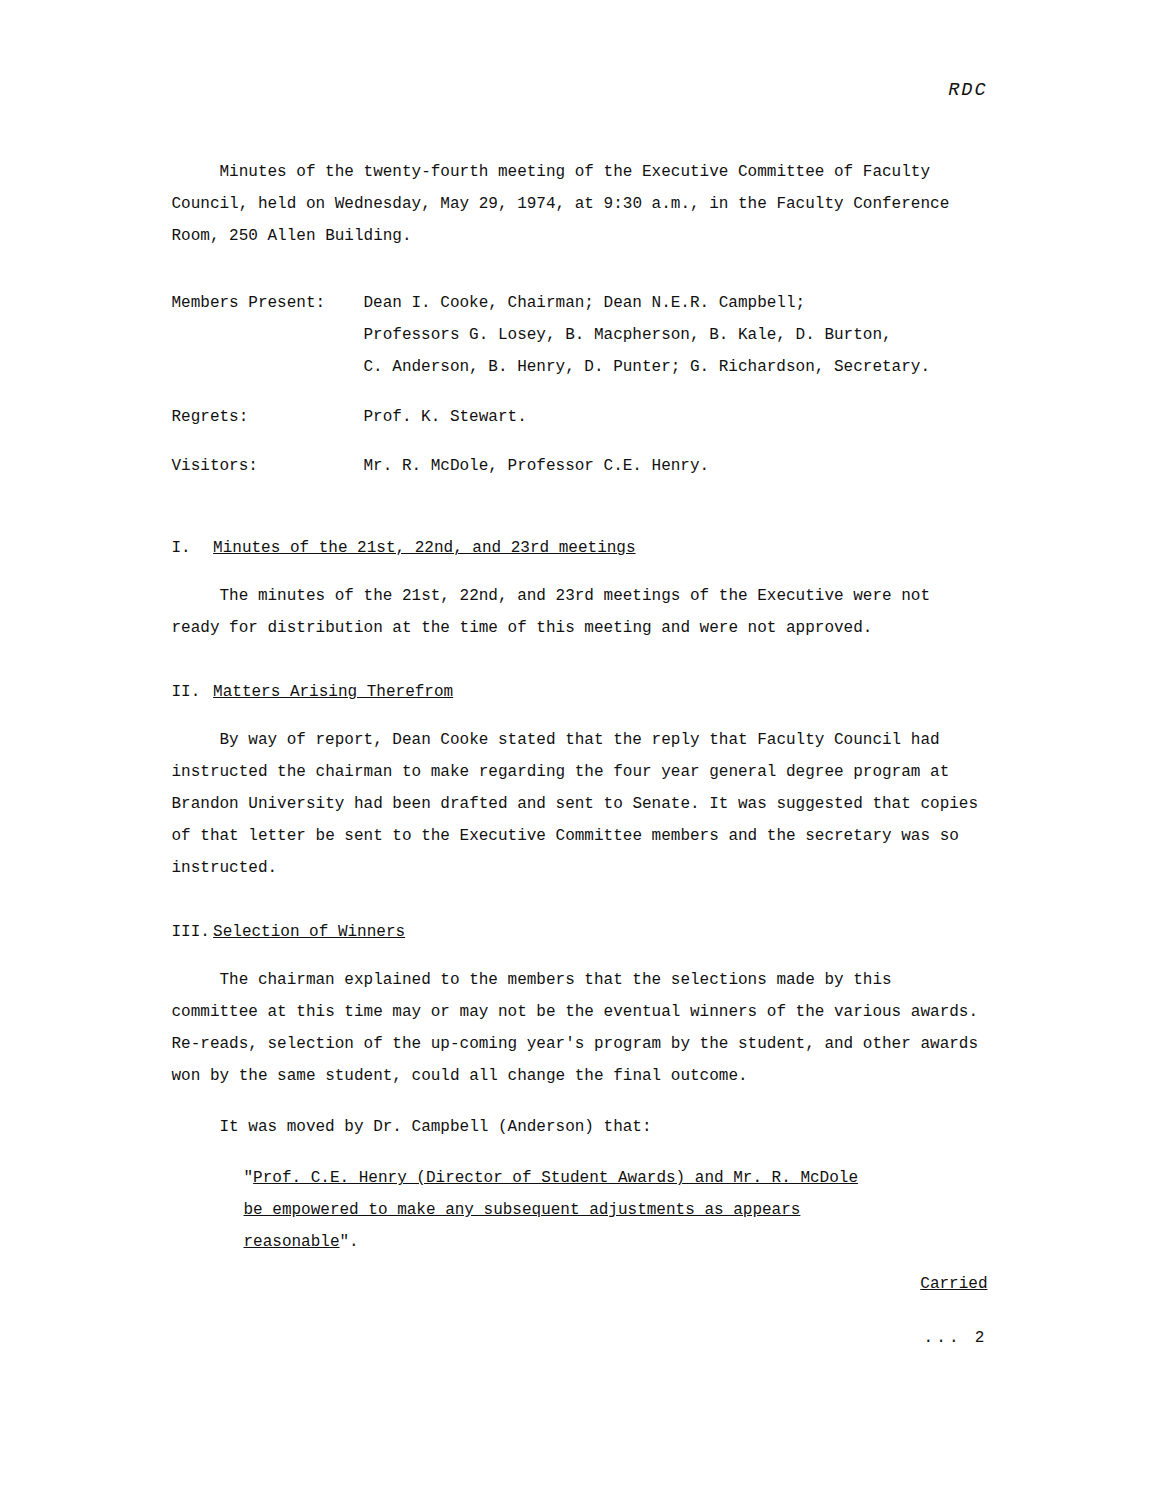RDC
Minutes of the twenty-fourth meeting of the Executive Committee of Faculty Council, held on Wednesday, May 29, 1974, at 9:30 a.m., in the Faculty Conference Room, 250 Allen Building.
| Members Present: | Dean I. Cooke, Chairman; Dean N.E.R. Campbell; Professors G. Losey, B. Macpherson, B. Kale, D. Burton, C. Anderson, B. Henry, D. Punter; G. Richardson, Secretary. |
| Regrets: | Prof. K. Stewart. |
| Visitors: | Mr. R. McDole, Professor C.E. Henry. |
I. Minutes of the 21st, 22nd, and 23rd meetings
The minutes of the 21st, 22nd, and 23rd meetings of the Executive were not ready for distribution at the time of this meeting and were not approved.
II. Matters Arising Therefrom
By way of report, Dean Cooke stated that the reply that Faculty Council had instructed the chairman to make regarding the four year general degree program at Brandon University had been drafted and sent to Senate. It was suggested that copies of that letter be sent to the Executive Committee members and the secretary was so instructed.
III. Selection of Winners
The chairman explained to the members that the selections made by this committee at this time may or may not be the eventual winners of the various awards. Re-reads, selection of the up-coming year's program by the student, and other awards won by the same student, could all change the final outcome.
It was moved by Dr. Campbell (Anderson) that:
"Prof. C.E. Henry (Director of Student Awards) and Mr. R. McDole
be empowered to make any subsequent adjustments as appears
reasonable".
Carried
... 2